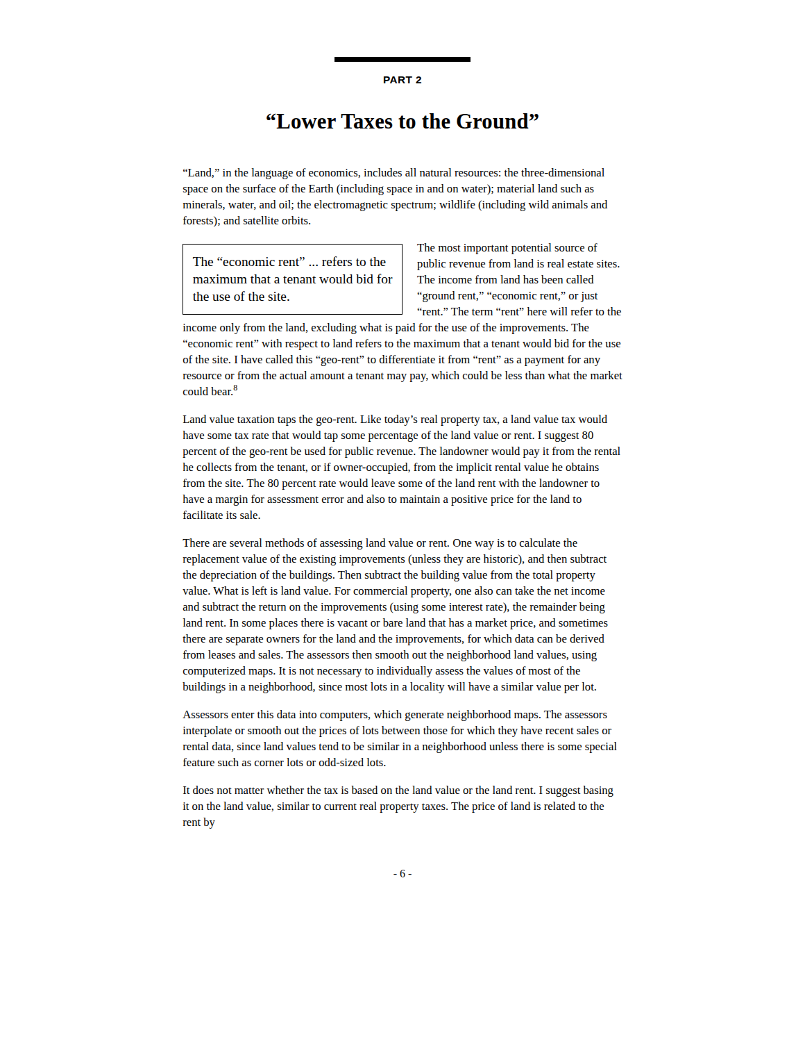PART 2
“Lower Taxes to the Ground”
“Land,” in the language of economics, includes all natural resources: the three-dimensional space on the surface of the Earth (including space in and on water); material land such as minerals, water, and oil; the electromagnetic spectrum; wildlife (including wild animals and forests); and satellite orbits.
The “economic rent” ... refers to the maximum that a tenant would bid for the use of the site.
The most important potential source of public revenue from land is real estate sites.
The income from land has been called “ground rent,” “economic rent,” or just “rent.” The term “rent” here will refer to the income only from the land, excluding what is paid for the use of the improvements. The “economic rent” with respect to land refers to the maximum that a tenant would bid for the use of the site. I have called this “geo-rent” to differentiate it from “rent” as a payment for any resource or from the actual amount a tenant may pay, which could be less than what the market could bear.8
Land value taxation taps the geo-rent. Like today’s real property tax, a land value tax would have some tax rate that would tap some percentage of the land value or rent. I suggest 80 percent of the geo-rent be used for public revenue. The landowner would pay it from the rental he collects from the tenant, or if owner-occupied, from the implicit rental value he obtains from the site. The 80 percent rate would leave some of the land rent with the landowner to have a margin for assessment error and also to maintain a positive price for the land to facilitate its sale.
There are several methods of assessing land value or rent. One way is to calculate the replacement value of the existing improvements (unless they are historic), and then subtract the depreciation of the buildings. Then subtract the building value from the total property value. What is left is land value. For commercial property, one also can take the net income and subtract the return on the improvements (using some interest rate), the remainder being land rent. In some places there is vacant or bare land that has a market price, and sometimes there are separate owners for the land and the improvements, for which data can be derived from leases and sales. The assessors then smooth out the neighborhood land values, using computerized maps. It is not necessary to individually assess the values of most of the buildings in a neighborhood, since most lots in a locality will have a similar value per lot.
Assessors enter this data into computers, which generate neighborhood maps. The assessors interpolate or smooth out the prices of lots between those for which they have recent sales or rental data, since land values tend to be similar in a neighborhood unless there is some special feature such as corner lots or odd-sized lots.
It does not matter whether the tax is based on the land value or the land rent. I suggest basing it on the land value, similar to current real property taxes. The price of land is related to the rent by
- 6 -